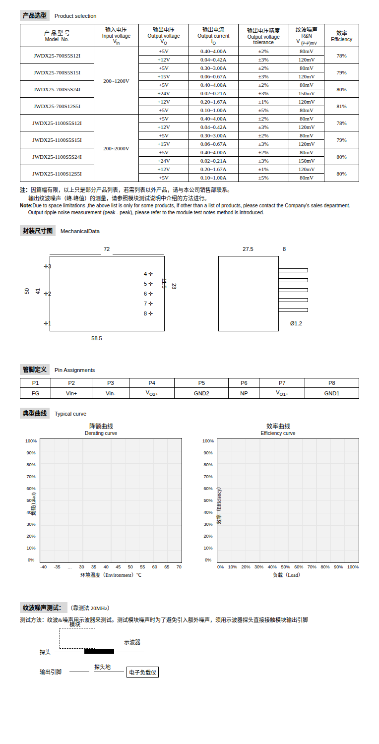产品选型 Product selection
| 产 品 型 号 Model No. | 输入电压 Input voltage V in | 输出电压 Output voltage V O | 输出电流 Output current I O | 输出电压精度 Output voltage tolerance | 纹波噪声 R&N V (P-P)mV | 效率 Efficiency |
| --- | --- | --- | --- | --- | --- | --- |
| JWDX25-700S5S12I | 200~1200V | +5V | 0.40~4.00A | ±2% | 80mV | 78% |
| +12V | 0.04~0.42A | ±3% | 120mV |
| JWDX25-700S5S15I | +5V | 0.30~3.00A | ±2% | 80mV | 79% |
| +15V | 0.06~0.67A | ±3% | 120mV |
| JWDX25-700S5S24I | +5V | 0.40~4.00A | ±2% | 80mV | 80% |
| +24V | 0.02~0.21A | ±3% | 150mV |
| JWDX25-700S12S5I | +12V | 0.20~1.67A | ±1% | 120mV | 81% |
| +5V | 0.10~1.00A | ±5% | 80mV |
| JWDX25-1100S5S12I | 200~2000V | +5V | 0.40~4.00A | ±2% | 80mV | 78% |
| +12V | 0.04~0.42A | ±3% | 120mV |
| JWDX25-1100S5S15I | +5V | 0.30~3.00A | ±2% | 80mV | 79% |
| +15V | 0.06~0.67A | ±3% | 120mV |
| JWDX25-1100S5S24I | +5V | 0.40~4.00A | ±2% | 80mV | 80% |
| +24V | 0.02~0.21A | ±3% | 150mV |
| JWDX25-1100S12S5I | +12V | 0.20~1.67A | ±1% | 120mV | 80% |
| +5V | 0.10~1.00A | ±5% | 80mV |
注：因篇幅有限，以上只是部分产品列表，若需列表以外产品，请与本公司销售部联系。
输出纹波噪声（峰-峰值）的测量，请参照模块测试说明中介绍的方法进行。
Note: Due to space limitations ,the above list is only for some products, If other than a list of products, please contact the Company's sales department.
Output ripple noise measurement (peak - peak), please refer to the module test notes method is introduced.
封装尺寸图 MechanicalData
72
58.5
50
41
✛3
✛2
✛1
4 ✛
5 ✛
6 ✛
7 ✛
8 ✛
11.5
23
27.5
8
Ø1.2
管脚定义 Pin Assignments
| P1 | P2 | P3 | P4 | P5 | P6 | P7 | P8 |
| --- | --- | --- | --- | --- | --- | --- | --- |
| FG | Vin+ | Vin- | V O2+ | GND2 | NP | V O1+ | GND1 |
典型曲线 Typical curve
降额曲线 Derating curve
100% 90% 80% 70% 60% 50% 40% 30% 20% 10% 0%
负载(Load)
-40-35…303540455055606570
环境温度（Environment）℃
效率曲线 Efficiency curve
100% 90% 80% 70% 60% 50% 40% 30% 20% 10% 0%
效率（Efficiency）
0% 10% 20% 30% 40% 50% 60% 70% 80% 90% 100%
负载（Load）
纹波噪声测试：（靠测法 20MHz）
测试方法：纹波&噪声用示波器来测试。测试模块噪声时为了避免引入额外噪声，须用示波器探头直接接触模块输出引脚
模块
探头
示波器
输出引脚
探头地
电子负载仪